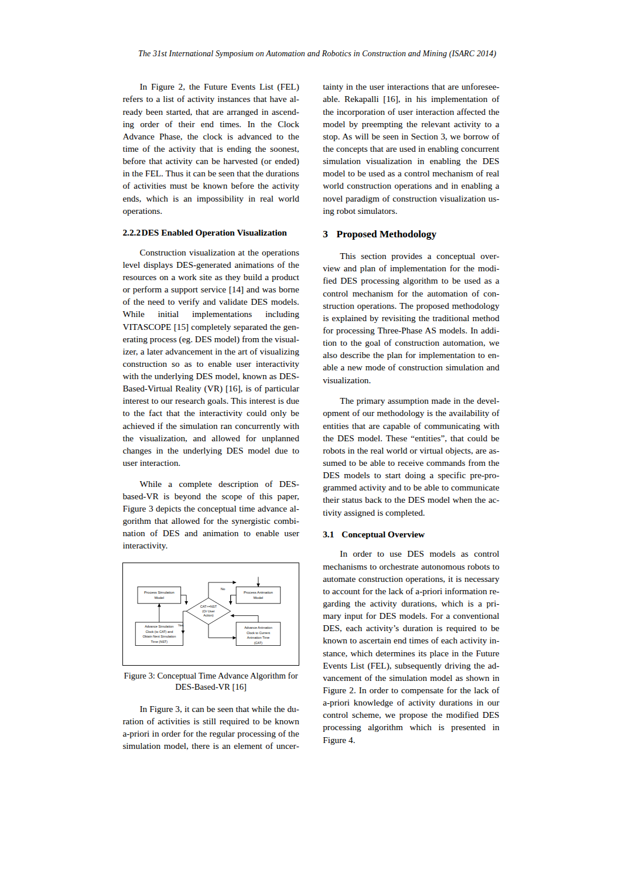The 31st International Symposium on Automation and Robotics in Construction and Mining (ISARC 2014)
In Figure 2, the Future Events List (FEL) refers to a list of activity instances that have already been started, that are arranged in ascending order of their end times. In the Clock Advance Phase, the clock is advanced to the time of the activity that is ending the soonest, before that activity can be harvested (or ended) in the FEL. Thus it can be seen that the durations of activities must be known before the activity ends, which is an impossibility in real world operations.
2.2.2 DES Enabled Operation Visualization
Construction visualization at the operations level displays DES-generated animations of the resources on a work site as they build a product or perform a support service [14] and was borne of the need to verify and validate DES models. While initial implementations including VITASCOPE [15] completely separated the generating process (eg. DES model) from the visualizer, a later advancement in the art of visualizing construction so as to enable user interactivity with the underlying DES model, known as DES-Based-Virtual Reality (VR) [16], is of particular interest to our research goals. This interest is due to the fact that the interactivity could only be achieved if the simulation ran concurrently with the visualization, and allowed for unplanned changes in the underlying DES model due to user interaction.
While a complete description of DES-based-VR is beyond the scope of this paper, Figure 3 depicts the conceptual time advance algorithm that allowed for the synergistic combination of DES and animation to enable user interactivity.
Process Simulation Model Process Animation Model CAT>=NST (Or User Action) Advance Simulation Clock (to CAT) and Obtain Next Simulation Time (NST) Advance Animation Clock to Current Animation Time (CAT) No Yes
Figure 3: Conceptual Time Advance Algorithm for DES-Based-VR [16]
In Figure 3, it can be seen that while the duration of activities is still required to be known a-priori in order for the regular processing of the simulation model, there is an element of uncertainty in the user interactions that are unforeseeable. Rekapalli [16], in his implementation of the incorporation of user interaction affected the model by preempting the relevant activity to a stop. As will be seen in Section 3, we borrow of the concepts that are used in enabling concurrent simulation visualization in enabling the DES model to be used as a control mechanism of real world construction operations and in enabling a novel paradigm of construction visualization using robot simulators.
3 Proposed Methodology
This section provides a conceptual overview and plan of implementation for the modified DES processing algorithm to be used as a control mechanism for the automation of construction operations. The proposed methodology is explained by revisiting the traditional method for processing Three-Phase AS models. In addition to the goal of construction automation, we also describe the plan for implementation to enable a new mode of construction simulation and visualization.
The primary assumption made in the development of our methodology is the availability of entities that are capable of communicating with the DES model. These “entities”, that could be robots in the real world or virtual objects, are assumed to be able to receive commands from the DES models to start doing a specific pre-programmed activity and to be able to communicate their status back to the DES model when the activity assigned is completed.
3.1 Conceptual Overview
In order to use DES models as control mechanisms to orchestrate autonomous robots to automate construction operations, it is necessary to account for the lack of a-priori information regarding the activity durations, which is a primary input for DES models. For a conventional DES, each activity’s duration is required to be known to ascertain end times of each activity instance, which determines its place in the Future Events List (FEL), subsequently driving the advancement of the simulation model as shown in Figure 2. In order to compensate for the lack of a-priori knowledge of activity durations in our control scheme, we propose the modified DES processing algorithm which is presented in Figure 4.